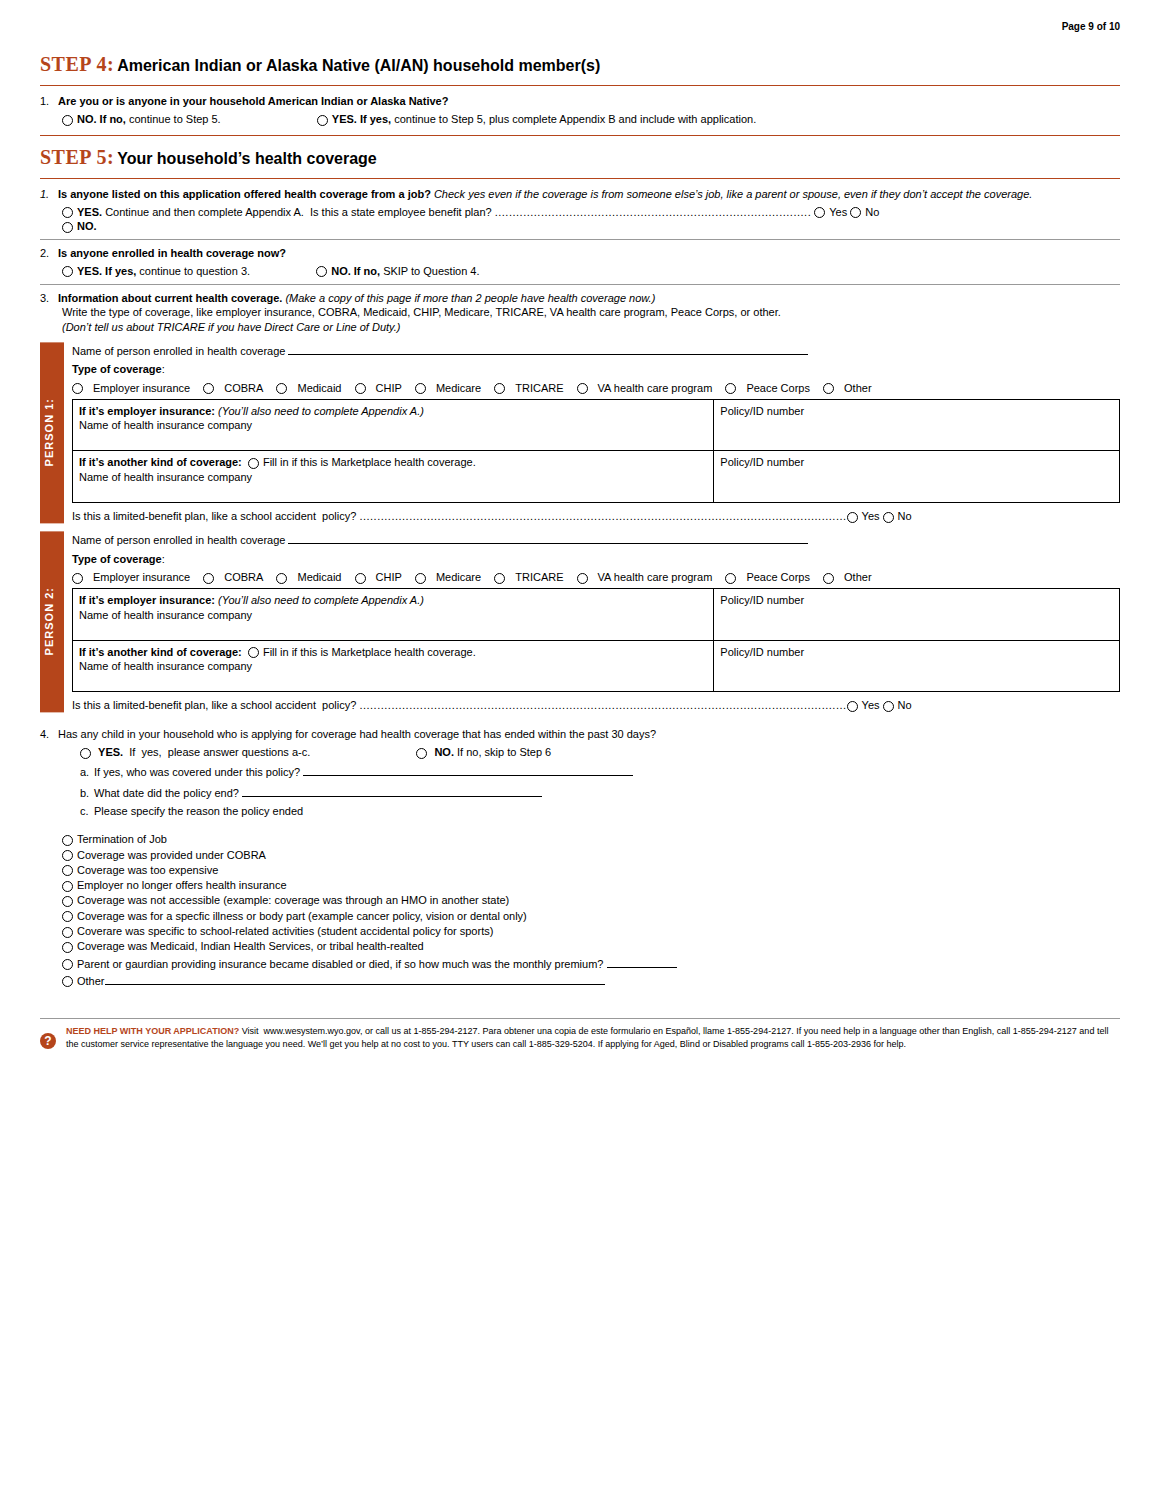Page 9 of 10
STEP 4: American Indian or Alaska Native (AI/AN) household member(s)
1. Are you or is anyone in your household American Indian or Alaska Native?
NO. If no, continue to Step 5. YES. If yes, continue to Step 5, plus complete Appendix B and include with application.
STEP 5: Your household’s health coverage
1. Is anyone listed on this application offered health coverage from a job? Check yes even if the coverage is from someone else’s job, like a parent or spouse, even if they don’t accept the coverage.
YES. Continue and then complete Appendix A. Is this a state employee benefit plan? ......................................................................................... Yes No
NO.
2. Is anyone enrolled in health coverage now?
YES. If yes, continue to question 3. NO. If no, SKIP to Question 4.
3. Information about current health coverage. (Make a copy of this page if more than 2 people have health coverage now.)
Write the type of coverage, like employer insurance, COBRA, Medicaid, CHIP, Medicare, TRICARE, VA health care program, Peace Corps, or other.
(Don’t tell us about TRICARE if you have Direct Care or Line of Duty.)
PERSON 1:
Name of person enrolled in health coverage
Type of coverage:
Employer insurance COBRA Medicaid CHIP Medicare TRICARE VA health care program Peace Corps Other
If it’s employer insurance: (You’ll also need to complete Appendix A.)
Name of health insurance company
Policy/ID number
If it’s another kind of coverage: Fill in if this is Marketplace health coverage.
Name of health insurance company
Policy/ID number
Is this a limited-benefit plan, like a school accident policy? ......................................................................................................................................... Yes No
PERSON 2:
Name of person enrolled in health coverage
Type of coverage:
Employer insurance COBRA Medicaid CHIP Medicare TRICARE VA health care program Peace Corps Other
If it’s employer insurance: (You’ll also need to complete Appendix A.)
Name of health insurance company
Policy/ID number
If it’s another kind of coverage: Fill in if this is Marketplace health coverage.
Name of health insurance company
Policy/ID number
Is this a limited-benefit plan, like a school accident policy? ......................................................................................................................................... Yes No
4. Has any child in your household who is applying for coverage had health coverage that has ended within the past 30 days?
YES. If yes, please answer questions a-c. NO. If no, skip to Step 6
a. If yes, who was covered under this policy?
b. What date did the policy end?
c. Please specify the reason the policy ended
Termination of Job
Coverage was provided under COBRA
Coverage was too expensive
Employer no longer offers health insurance
Coverage was not accessible (example: coverage was through an HMO in another state)
Coverage was for a specfic illness or body part (example cancer policy, vision or dental only)
Coverare was specific to school-related activities (student accidental policy for sports)
Coverage was Medicaid, Indian Health Services, or tribal health-realted
Parent or gaurdian providing insurance became disabled or died, if so how much was the monthly premium?
Other
?
NEED HELP WITH YOUR APPLICATION? Visit www.wesystem.wyo.gov, or call us at 1-855-294-2127. Para obtener una copia de este formulario en Español, llame 1-855-294-2127. If you need help in a language other than English, call 1-855-294-2127 and tell the customer service representative the language you need. We’ll get you help at no cost to you. TTY users can call 1-885-329-5204. If applying for Aged, Blind or Disabled programs call 1-855-203-2936 for help.